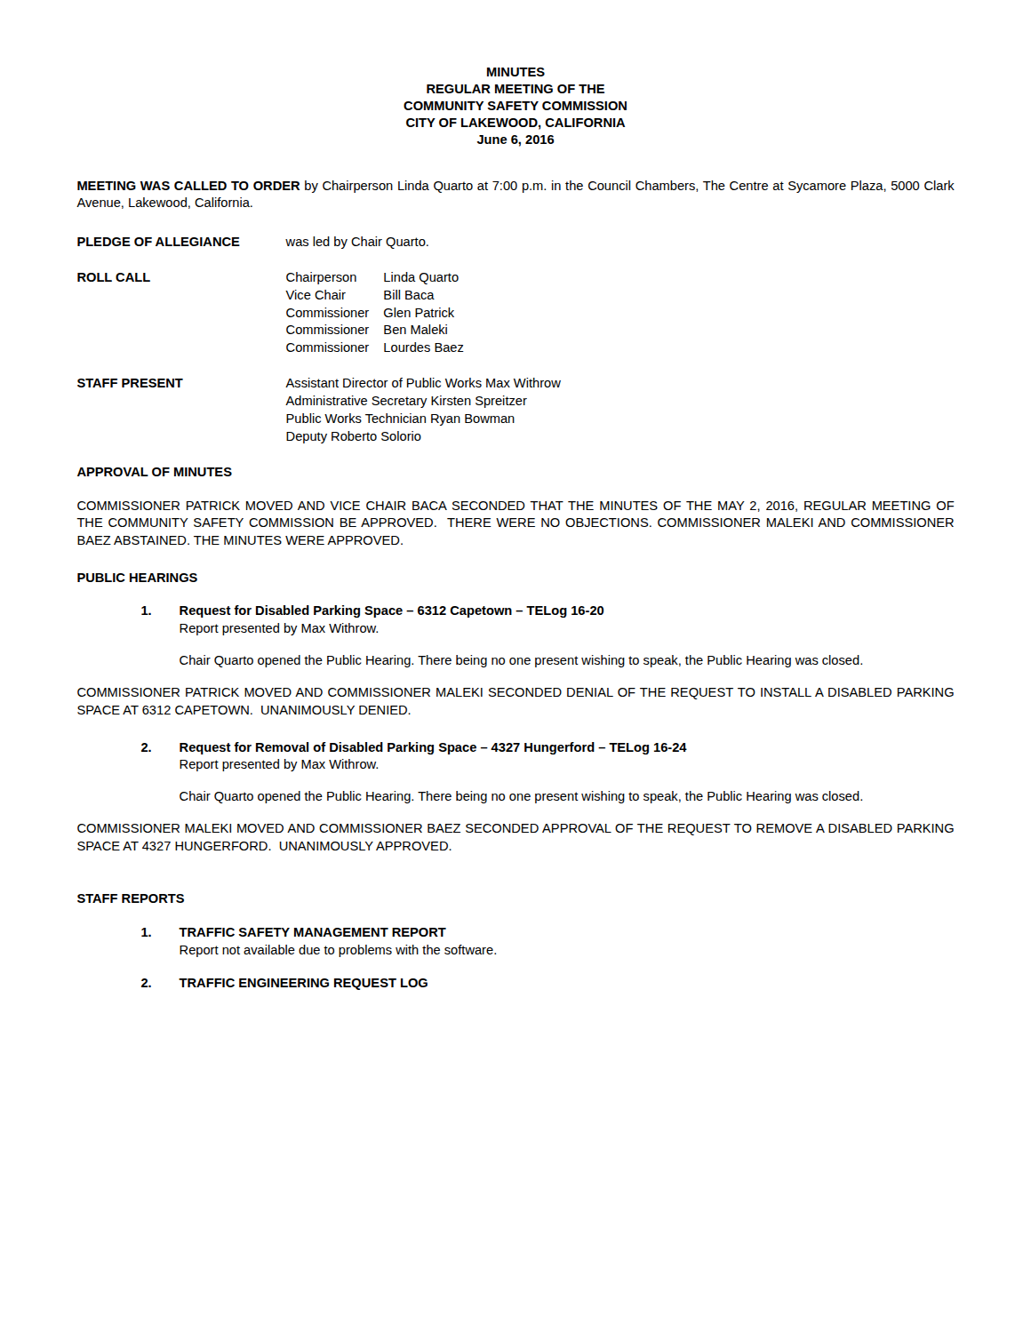MINUTES
REGULAR MEETING OF THE
COMMUNITY SAFETY COMMISSION
CITY OF LAKEWOOD, CALIFORNIA
June 6, 2016
MEETING WAS CALLED TO ORDER by Chairperson Linda Quarto at 7:00 p.m. in the Council Chambers, The Centre at Sycamore Plaza, 5000 Clark Avenue, Lakewood, California.
PLEDGE OF ALLEGIANCE
was led by Chair Quarto.
ROLL CALL
| Chairperson | Linda Quarto |
| Vice Chair | Bill Baca |
| Commissioner | Glen Patrick |
| Commissioner | Ben Maleki |
| Commissioner | Lourdes Baez |
STAFF PRESENT
Assistant Director of Public Works Max Withrow
Administrative Secretary Kirsten Spreitzer
Public Works Technician Ryan Bowman
Deputy Roberto Solorio
APPROVAL OF MINUTES
COMMISSIONER PATRICK MOVED AND VICE CHAIR BACA SECONDED THAT THE MINUTES OF THE MAY 2, 2016, REGULAR MEETING OF THE COMMUNITY SAFETY COMMISSION BE APPROVED. THERE WERE NO OBJECTIONS. COMMISSIONER MALEKI AND COMMISSIONER BAEZ ABSTAINED. THE MINUTES WERE APPROVED.
PUBLIC HEARINGS
1. Request for Disabled Parking Space – 6312 Capetown – TELog 16-20
Report presented by Max Withrow.
Chair Quarto opened the Public Hearing. There being no one present wishing to speak, the Public Hearing was closed.
COMMISSIONER PATRICK MOVED AND COMMISSIONER MALEKI SECONDED DENIAL OF THE REQUEST TO INSTALL A DISABLED PARKING SPACE AT 6312 CAPETOWN. UNANIMOUSLY DENIED.
2. Request for Removal of Disabled Parking Space – 4327 Hungerford – TELog 16-24
Report presented by Max Withrow.
Chair Quarto opened the Public Hearing. There being no one present wishing to speak, the Public Hearing was closed.
COMMISSIONER MALEKI MOVED AND COMMISSIONER BAEZ SECONDED APPROVAL OF THE REQUEST TO REMOVE A DISABLED PARKING SPACE AT 4327 HUNGERFORD. UNANIMOUSLY APPROVED.
STAFF REPORTS
1. TRAFFIC SAFETY MANAGEMENT REPORT
Report not available due to problems with the software.
2. TRAFFIC ENGINEERING REQUEST LOG